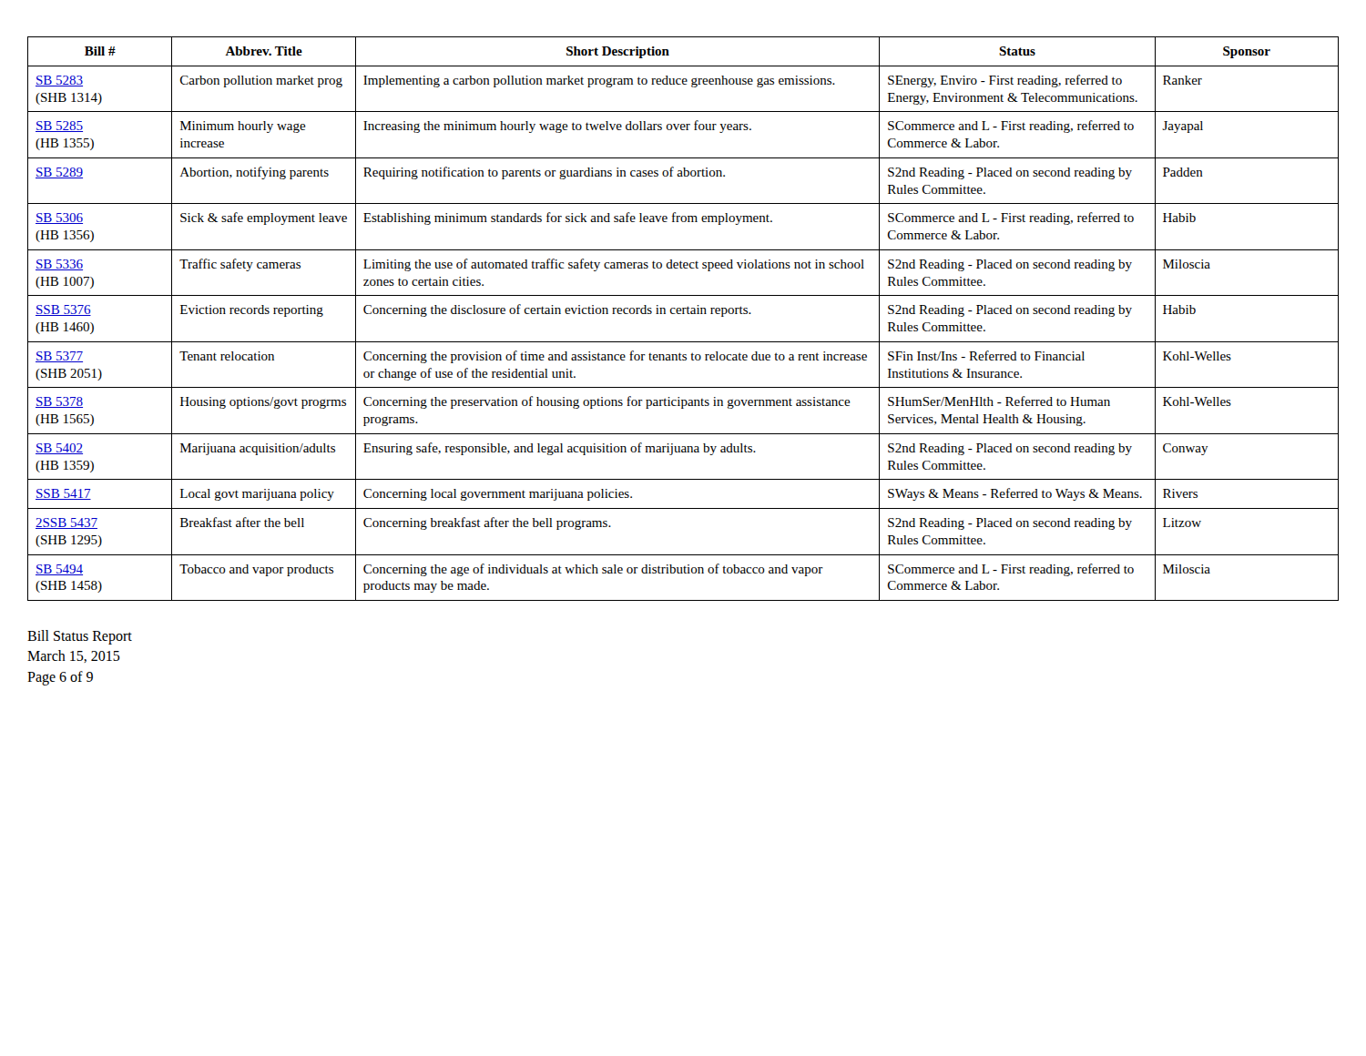| Bill # | Abbrev. Title | Short Description | Status | Sponsor |
| --- | --- | --- | --- | --- |
| SB 5283 (SHB 1314) | Carbon pollution market prog | Implementing a carbon pollution market program to reduce greenhouse gas emissions. | SEnergy, Enviro - First reading, referred to Energy, Environment & Telecommunications. | Ranker |
| SB 5285 (HB 1355) | Minimum hourly wage increase | Increasing the minimum hourly wage to twelve dollars over four years. | SCommerce and L - First reading, referred to Commerce & Labor. | Jayapal |
| SB 5289 | Abortion, notifying parents | Requiring notification to parents or guardians in cases of abortion. | S2nd Reading - Placed on second reading by Rules Committee. | Padden |
| SB 5306 (HB 1356) | Sick & safe employment leave | Establishing minimum standards for sick and safe leave from employment. | SCommerce and L - First reading, referred to Commerce & Labor. | Habib |
| SB 5336 (HB 1007) | Traffic safety cameras | Limiting the use of automated traffic safety cameras to detect speed violations not in school zones to certain cities. | S2nd Reading - Placed on second reading by Rules Committee. | Miloscia |
| SSB 5376 (HB 1460) | Eviction records reporting | Concerning the disclosure of certain eviction records in certain reports. | S2nd Reading - Placed on second reading by Rules Committee. | Habib |
| SB 5377 (SHB 2051) | Tenant relocation | Concerning the provision of time and assistance for tenants to relocate due to a rent increase or change of use of the residential unit. | SFin Inst/Ins - Referred to Financial Institutions & Insurance. | Kohl-Welles |
| SB 5378 (HB 1565) | Housing options/govt progrms | Concerning the preservation of housing options for participants in government assistance programs. | SHumSer/MenHlth - Referred to Human Services, Mental Health & Housing. | Kohl-Welles |
| SB 5402 (HB 1359) | Marijuana acquisition/adults | Ensuring safe, responsible, and legal acquisition of marijuana by adults. | S2nd Reading - Placed on second reading by Rules Committee. | Conway |
| SSB 5417 | Local govt marijuana policy | Concerning local government marijuana policies. | SWays & Means - Referred to Ways & Means. | Rivers |
| 2SSB 5437 (SHB 1295) | Breakfast after the bell | Concerning breakfast after the bell programs. | S2nd Reading - Placed on second reading by Rules Committee. | Litzow |
| SB 5494 (SHB 1458) | Tobacco and vapor products | Concerning the age of individuals at which sale or distribution of tobacco and vapor products may be made. | SCommerce and L - First reading, referred to Commerce & Labor. | Miloscia |
Bill Status Report
March 15, 2015
Page 6 of 9